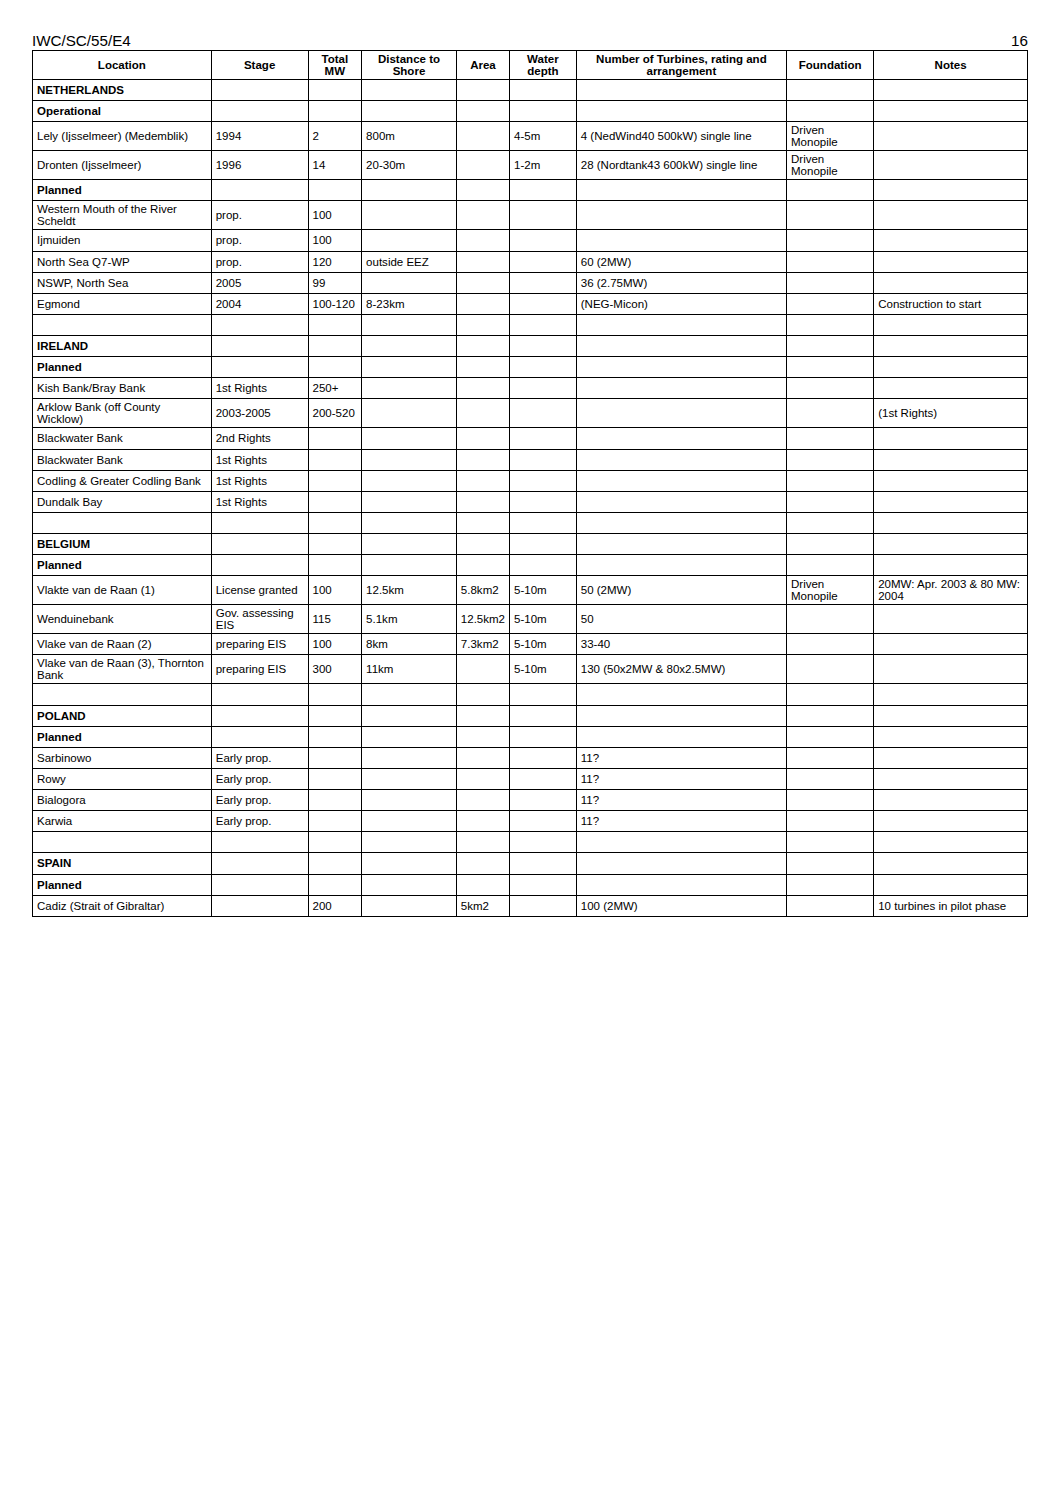IWC/SC/55/E4 16
| Location | Stage | Total MW | Distance to Shore | Area | Water depth | Number of Turbines, rating and arrangement | Foundation | Notes |
| --- | --- | --- | --- | --- | --- | --- | --- | --- |
| NETHERLANDS | | | | | | | | |
| Operational | | | | | | | | |
| Lely (Ijsselmeer) (Medemblik) | 1994 | 2 | 800m | | 4-5m | 4 (NedWind40 500kW) single line | Driven Monopile | |
| Dronten (Ijsselmeer) | 1996 | 14 | 20-30m | | 1-2m | 28 (Nordtank43 600kW) single line | Driven Monopile | |
| Planned | | | | | | | | |
| Western Mouth of the River Scheldt | prop. | 100 | | | | | | |
| Ijmuiden | prop. | 100 | | | | | | |
| North Sea Q7-WP | prop. | 120 | outside EEZ | | | 60 (2MW) | | |
| NSWP, North Sea | 2005 | 99 | | | | 36 (2.75MW) | | |
| Egmond | 2004 | 100-120 | 8-23km | | | (NEG-Micon) | | Construction to start |
| IRELAND | | | | | | | | |
| Planned | | | | | | | | |
| Kish Bank/Bray Bank | 1st Rights | 250+ | | | | | | |
| Arklow Bank (off County Wicklow) | 2003-2005 | 200-520 | | | | | | (1st Rights) |
| Blackwater Bank | 2nd Rights | | | | | | | |
| Blackwater Bank | 1st Rights | | | | | | | |
| Codling & Greater Codling Bank | 1st Rights | | | | | | | |
| Dundalk Bay | 1st Rights | | | | | | | |
| BELGIUM | | | | | | | | |
| Planned | | | | | | | | |
| Vlakte van de Raan (1) | License granted | 100 | 12.5km | 5.8km2 | 5-10m | 50 (2MW) | Driven Monopile | 20MW: Apr. 2003 & 80 MW: 2004 |
| Wenduinebank | Gov. assessing EIS | 115 | 5.1km | 12.5km2 | 5-10m | 50 | | |
| Vlake van de Raan (2) | preparing EIS | 100 | 8km | 7.3km2 | 5-10m | 33-40 | | |
| Vlake van de Raan (3), Thornton Bank | preparing EIS | 300 | 11km | | 5-10m | 130 (50x2MW & 80x2.5MW) | | |
| POLAND | | | | | | | | |
| Planned | | | | | | | | |
| Sarbinowo | Early prop. | | | | | 11? | | |
| Rowy | Early prop. | | | | | 11? | | |
| Bialogora | Early prop. | | | | | 11? | | |
| Karwia | Early prop. | | | | | 11? | | |
| SPAIN | | | | | | | | |
| Planned | | | | | | | | |
| Cadiz (Strait of Gibraltar) | | 200 | | 5km2 | | 100 (2MW) | | 10 turbines in pilot phase |